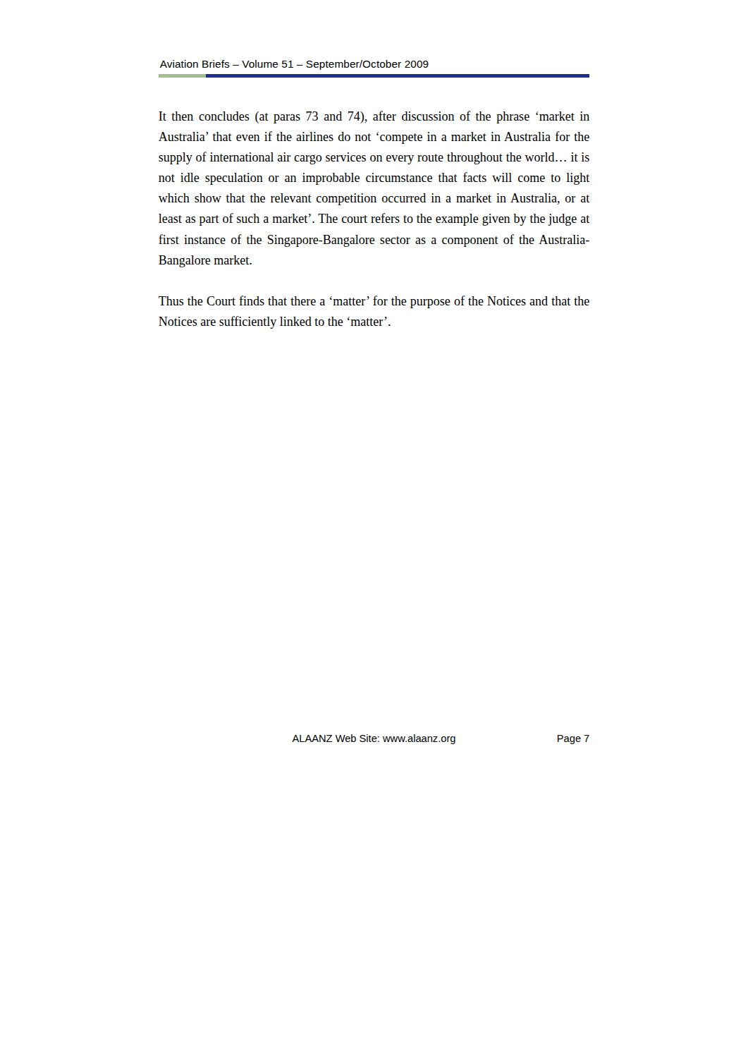Aviation Briefs – Volume 51 – September/October 2009
It then concludes (at paras 73 and 74), after discussion of the phrase ‘market in Australia’ that even if the airlines do not ‘compete in a market in Australia for the supply of international air cargo services on every route throughout the world… it is not idle speculation or an improbable circumstance that facts will come to light which show that the relevant competition occurred in a market in Australia, or at least as part of such a market’. The court refers to the example given by the judge at first instance of the Singapore-Bangalore sector as a component of the Australia-Bangalore market.
Thus the Court finds that there a ‘matter’ for the purpose of the Notices and that the Notices are sufficiently linked to the ‘matter’.
ALAANZ Web Site: www.alaanz.org
Page 7